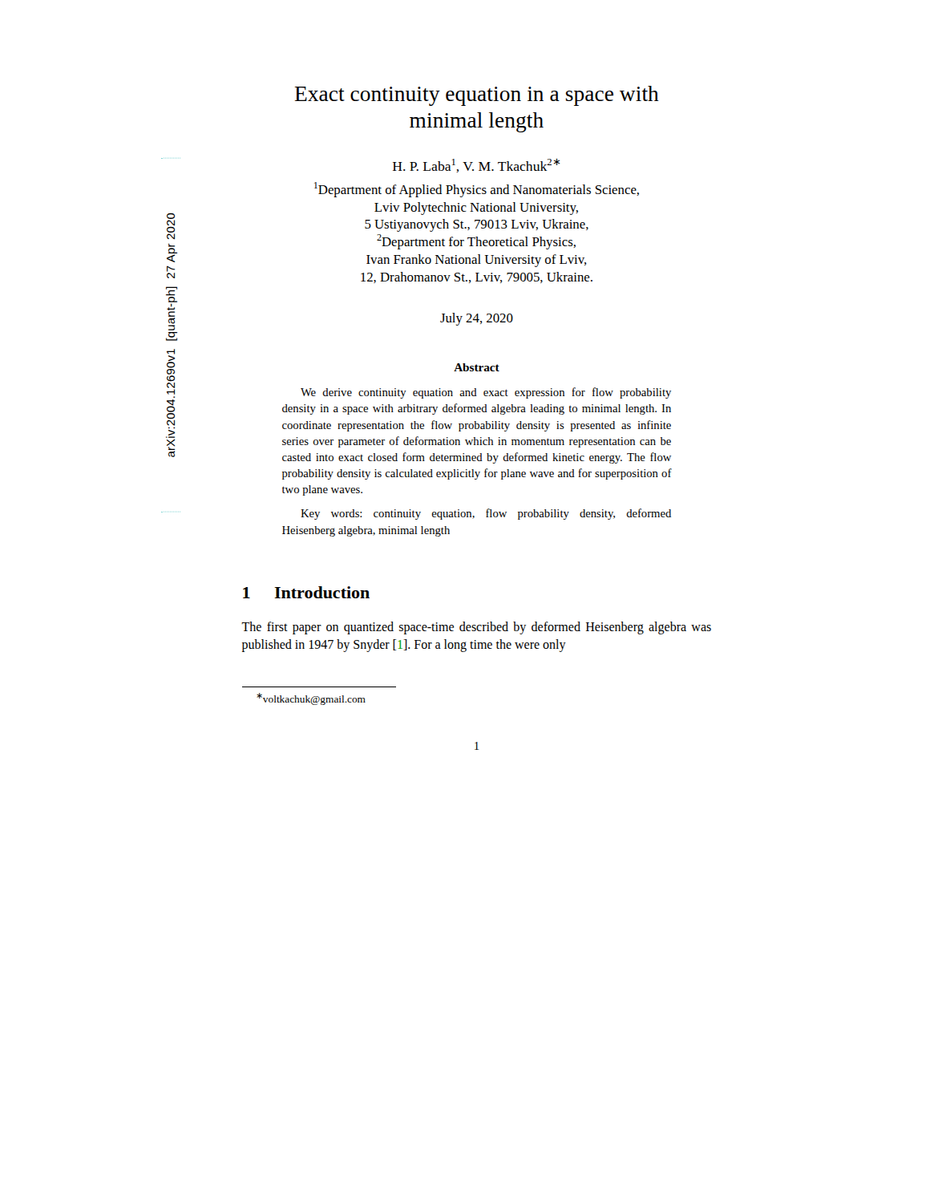arXiv:2004.12690v1 [quant-ph] 27 Apr 2020
Exact continuity equation in a space with
minimal length
H. P. Laba1, V. M. Tkachuk2∗
1Department of Applied Physics and Nanomaterials Science,
Lviv Polytechnic National University,
5 Ustiyanovych St., 79013 Lviv, Ukraine,
2Department for Theoretical Physics,
Ivan Franko National University of Lviv,
12, Drahomanov St., Lviv, 79005, Ukraine.
July 24, 2020
Abstract
We derive continuity equation and exact expression for flow probability density in a space with arbitrary deformed algebra leading to minimal length. In coordinate representation the flow probability density is presented as infinite series over parameter of deformation which in momentum representation can be casted into exact closed form determined by deformed kinetic energy. The flow probability density is calculated explicitly for plane wave and for superposition of two plane waves.
Key words: continuity equation, flow probability density, deformed Heisenberg algebra, minimal length
1 Introduction
The first paper on quantized space-time described by deformed Heisenberg algebra was published in 1947 by Snyder [1]. For a long time the were only
∗voltkachuk@gmail.com
1